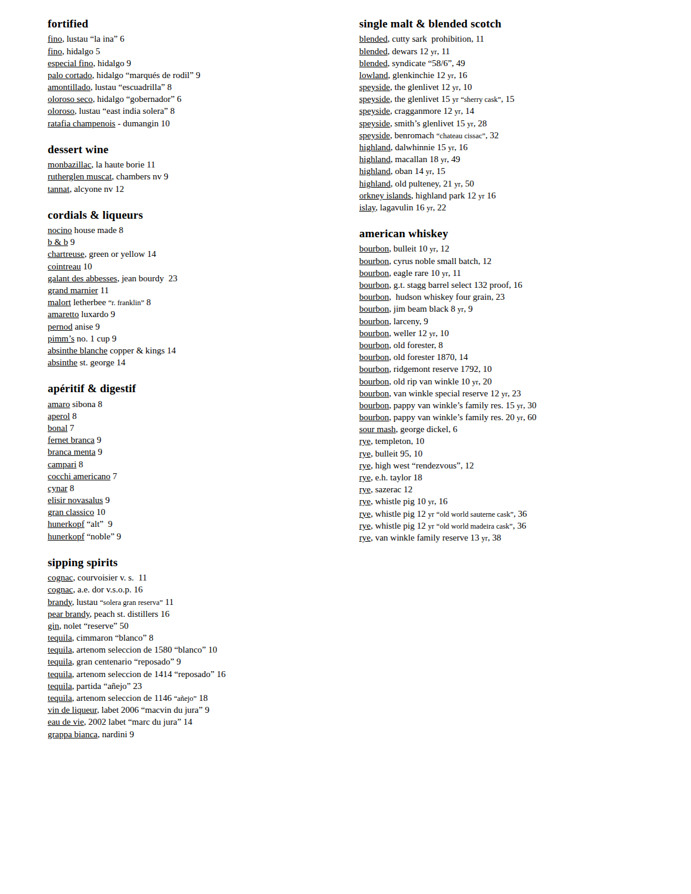fortified
fino, lustau “la ina” 6
fino, hidalgo 5
especial fino, hidalgo 9
palo cortado, hidalgo “marqués de rodil” 9
amontillado, lustau “escuadrilla” 8
oloroso seco, hidalgo “gobernador” 6
oloroso, lustau “east india solera” 8
ratafia champenois - dumangin 10
dessert wine
monbazillac, la haute borie 11
rutherglen muscat, chambers nv 9
tannat, alcyone nv 12
cordials & liqueurs
nocino house made 8
b & b 9
chartreuse, green or yellow 14
cointreau 10
galant des abbesses, jean bourdy 23
grand marnier 11
malort letherbee “r. franklin” 8
amaretto luxardo 9
pernod anise 9
pimm’s no. 1 cup 9
absinthe blanche copper & kings 14
absinthe st. george 14
apéritif & digestif
amaro sibona 8
aperol 8
bonal 7
fernet branca 9
branca menta 9
campari 8
cocchi americano 7
cynar 8
elisir novasalus 9
gran classico 10
hunerkopf “alt” 9
hunerkopf “noble” 9
sipping spirits
cognac, courvoisier v. s. 11
cognac, a.e. dor v.s.o.p. 16
brandy, lustau “solera gran reserva” 11
pear brandy, peach st. distillers 16
gin, nolet “reserve” 50
tequila, cimmaron “blanco” 8
tequila, artenom seleccion de 1580 “blanco” 10
tequila, gran centenario “reposado” 9
tequila, artenom seleccion de 1414 “reposado” 16
tequila, partida “añejo” 23
tequila, artenom seleccion de 1146 “añejo” 18
vin de liqueur, labet 2006 “macvin du jura” 9
eau de vie, 2002 labet “marc du jura” 14
grappa bianca, nardini 9
single malt & blended scotch
blended, cutty sark prohibition, 11
blended, dewars 12 yr, 11
blended, syndicate “58/6”, 49
lowland, glenkinchie 12 yr, 16
speyside, the glenlivet 12 yr, 10
speyside, the glenlivet 15 yr “sherry cask”, 15
speyside, cragganmore 12 yr, 14
speyside, smith’s glenlivet 15 yr, 28
speyside, benromach “chateau cissac”, 32
highland, dalwhinnie 15 yr, 16
highland, macallan 18 yr, 49
highland, oban 14 yr, 15
highland, old pulteney, 21 yr, 50
orkney islands, highland park 12 yr 16
islay, lagavulin 16 yr, 22
american whiskey
bourbon, bulleit 10 yr, 12
bourbon, cyrus noble small batch, 12
bourbon, eagle rare 10 yr, 11
bourbon, g.t. stagg barrel select 132 proof, 16
bourbon, hudson whiskey four grain, 23
bourbon, jim beam black 8 yr, 9
bourbon, larceny, 9
bourbon, weller 12 yr, 10
bourbon, old forester, 8
bourbon, old forester 1870, 14
bourbon, ridgemont reserve 1792, 10
bourbon, old rip van winkle 10 yr, 20
bourbon, van winkle special reserve 12 yr, 23
bourbon, pappy van winkle’s family res. 15 yr, 30
bourbon, pappy van winkle’s family res. 20 yr, 60
sour mash, george dickel, 6
rye, templeton, 10
rye, bulleit 95, 10
rye, high west “rendezvous”, 12
rye, e.h. taylor 18
rye, sazerac 12
rye, whistle pig 10 yr, 16
rye, whistle pig 12 yr “old world sauterne cask”, 36
rye, whistle pig 12 yr “old world madeira cask”, 36
rye, van winkle family reserve 13 yr, 38